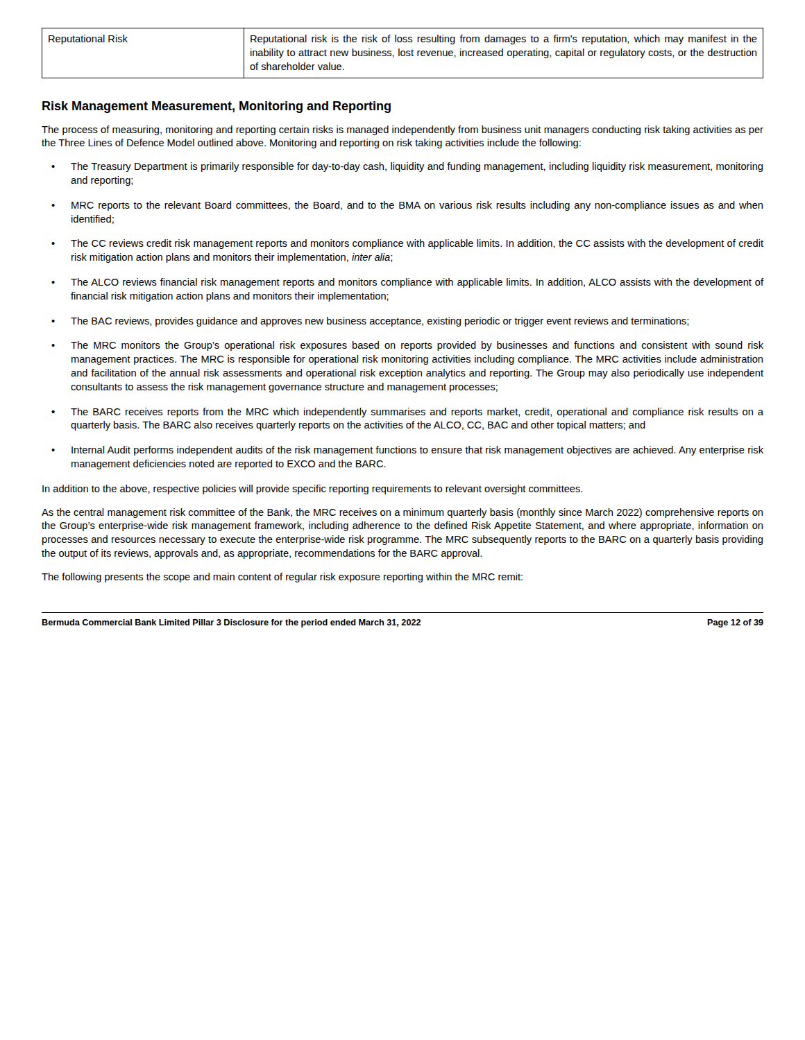| Reputational Risk | Reputational risk is the risk of loss resulting from damages to a firm's reputation, which may manifest in the inability to attract new business, lost revenue, increased operating, capital or regulatory costs, or the destruction of shareholder value. |
Risk Management Measurement, Monitoring and Reporting
The process of measuring, monitoring and reporting certain risks is managed independently from business unit managers conducting risk taking activities as per the Three Lines of Defence Model outlined above. Monitoring and reporting on risk taking activities include the following:
The Treasury Department is primarily responsible for day-to-day cash, liquidity and funding management, including liquidity risk measurement, monitoring and reporting;
MRC reports to the relevant Board committees, the Board, and to the BMA on various risk results including any non-compliance issues as and when identified;
The CC reviews credit risk management reports and monitors compliance with applicable limits. In addition, the CC assists with the development of credit risk mitigation action plans and monitors their implementation, inter alia;
The ALCO reviews financial risk management reports and monitors compliance with applicable limits. In addition, ALCO assists with the development of financial risk mitigation action plans and monitors their implementation;
The BAC reviews, provides guidance and approves new business acceptance, existing periodic or trigger event reviews and terminations;
The MRC monitors the Group’s operational risk exposures based on reports provided by businesses and functions and consistent with sound risk management practices. The MRC is responsible for operational risk monitoring activities including compliance. The MRC activities include administration and facilitation of the annual risk assessments and operational risk exception analytics and reporting. The Group may also periodically use independent consultants to assess the risk management governance structure and management processes;
The BARC receives reports from the MRC which independently summarises and reports market, credit, operational and compliance risk results on a quarterly basis. The BARC also receives quarterly reports on the activities of the ALCO, CC, BAC and other topical matters; and
Internal Audit performs independent audits of the risk management functions to ensure that risk management objectives are achieved. Any enterprise risk management deficiencies noted are reported to EXCO and the BARC.
In addition to the above, respective policies will provide specific reporting requirements to relevant oversight committees.
As the central management risk committee of the Bank, the MRC receives on a minimum quarterly basis (monthly since March 2022) comprehensive reports on the Group’s enterprise-wide risk management framework, including adherence to the defined Risk Appetite Statement, and where appropriate, information on processes and resources necessary to execute the enterprise-wide risk programme. The MRC subsequently reports to the BARC on a quarterly basis providing the output of its reviews, approvals and, as appropriate, recommendations for the BARC approval.
The following presents the scope and main content of regular risk exposure reporting within the MRC remit:
Bermuda Commercial Bank Limited Pillar 3 Disclosure for the period ended March 31, 2022
Page 12 of 39